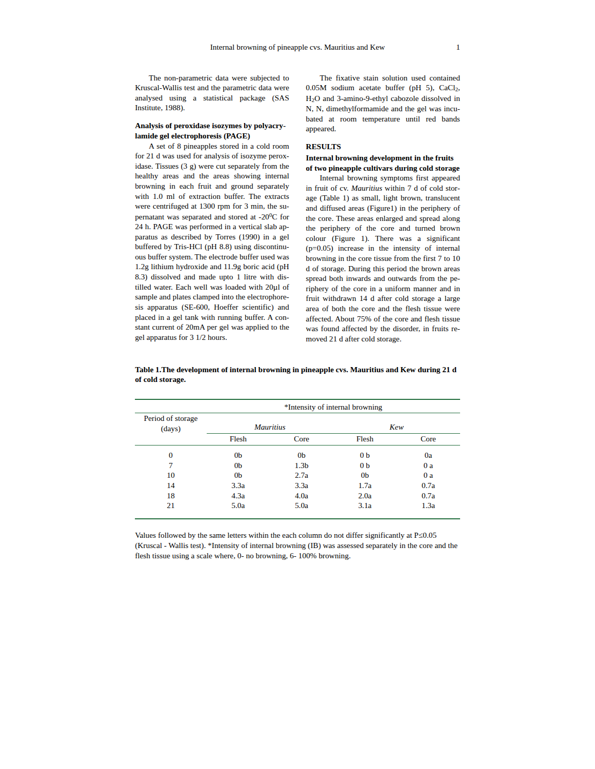Internal browning of pineapple cvs. Mauritius and Kew 1
The non-parametric data were subjected to Kruscal-Wallis test and the parametric data were analysed using a statistical package (SAS Institute, 1988).
Analysis of peroxidase isozymes by polyacrylamide gel electrophoresis (PAGE)
A set of 8 pineapples stored in a cold room for 21 d was used for analysis of isozyme peroxidase. Tissues (3 g) were cut separately from the healthy areas and the areas showing internal browning in each fruit and ground separately with 1.0 ml of extraction buffer. The extracts were centrifuged at 1300 rpm for 3 min, the supernatant was separated and stored at -200C for 24 h. PAGE was performed in a vertical slab apparatus as described by Torres (1990) in a gel buffered by Tris-HCl (pH 8.8) using discontinuous buffer system. The electrode buffer used was 1.2g lithium hydroxide and 11.9g boric acid (pH 8.3) dissolved and made upto 1 litre with distilled water. Each well was loaded with 20µl of sample and plates clamped into the electrophoresis apparatus (SE-600, Hoeffer scientific) and placed in a gel tank with running buffer. A constant current of 20mA per gel was applied to the gel apparatus for 3 1/2 hours.
The fixative stain solution used contained 0.05M sodium acetate buffer (pH 5), CaCl2, H2O and 3-amino-9-ethyl cabozole dissolved in N, N, dimethylformamide and the gel was incubated at room temperature until red bands appeared.
Results
Internal browning development in the fruits of two pineapple cultivars during cold storage
Internal browning symptoms first appeared in fruit of cv. Mauritius within 7 d of cold storage (Table 1) as small, light brown, translucent and diffused areas (Figure1) in the periphery of the core. These areas enlarged and spread along the periphery of the core and turned brown colour (Figure 1). There was a significant (p=0.05) increase in the intensity of internal browning in the core tissue from the first 7 to 10 d of storage. During this period the brown areas spread both inwards and outwards from the periphery of the core in a uniform manner and in fruit withdrawn 14 d after cold storage a large area of both the core and the flesh tissue were affected. About 75% of the core and flesh tissue was found affected by the disorder, in fruits removed 21 d after cold storage.
Table 1.The development of internal browning in pineapple cvs. Mauritius and Kew during 21 d of cold storage.
| | *Intensity of internal browning |
| Period of storage (days) | Mauritius | Kew |
| | Flesh | Core | Flesh | Core |
| 0 | 0b | 0b | 0 b | 0a |
| 7 | 0b | 1.3b | 0 b | 0 a |
| 10 | 0b | 2.7a | 0b | 0 a |
| 14 | 3.3a | 3.3a | 1.7a | 0.7a |
| 18 | 4.3a | 4.0a | 2.0a | 0.7a |
| 21 | 5.0a | 5.0a | 3.1a | 1.3a |
Values followed by the same letters within the each column do not differ significantly at P≤0.05 (Kruscal - Wallis test). *Intensity of internal browning (IB) was assessed separately in the core and the flesh tissue using a scale where, 0- no browning, 6- 100% browning.